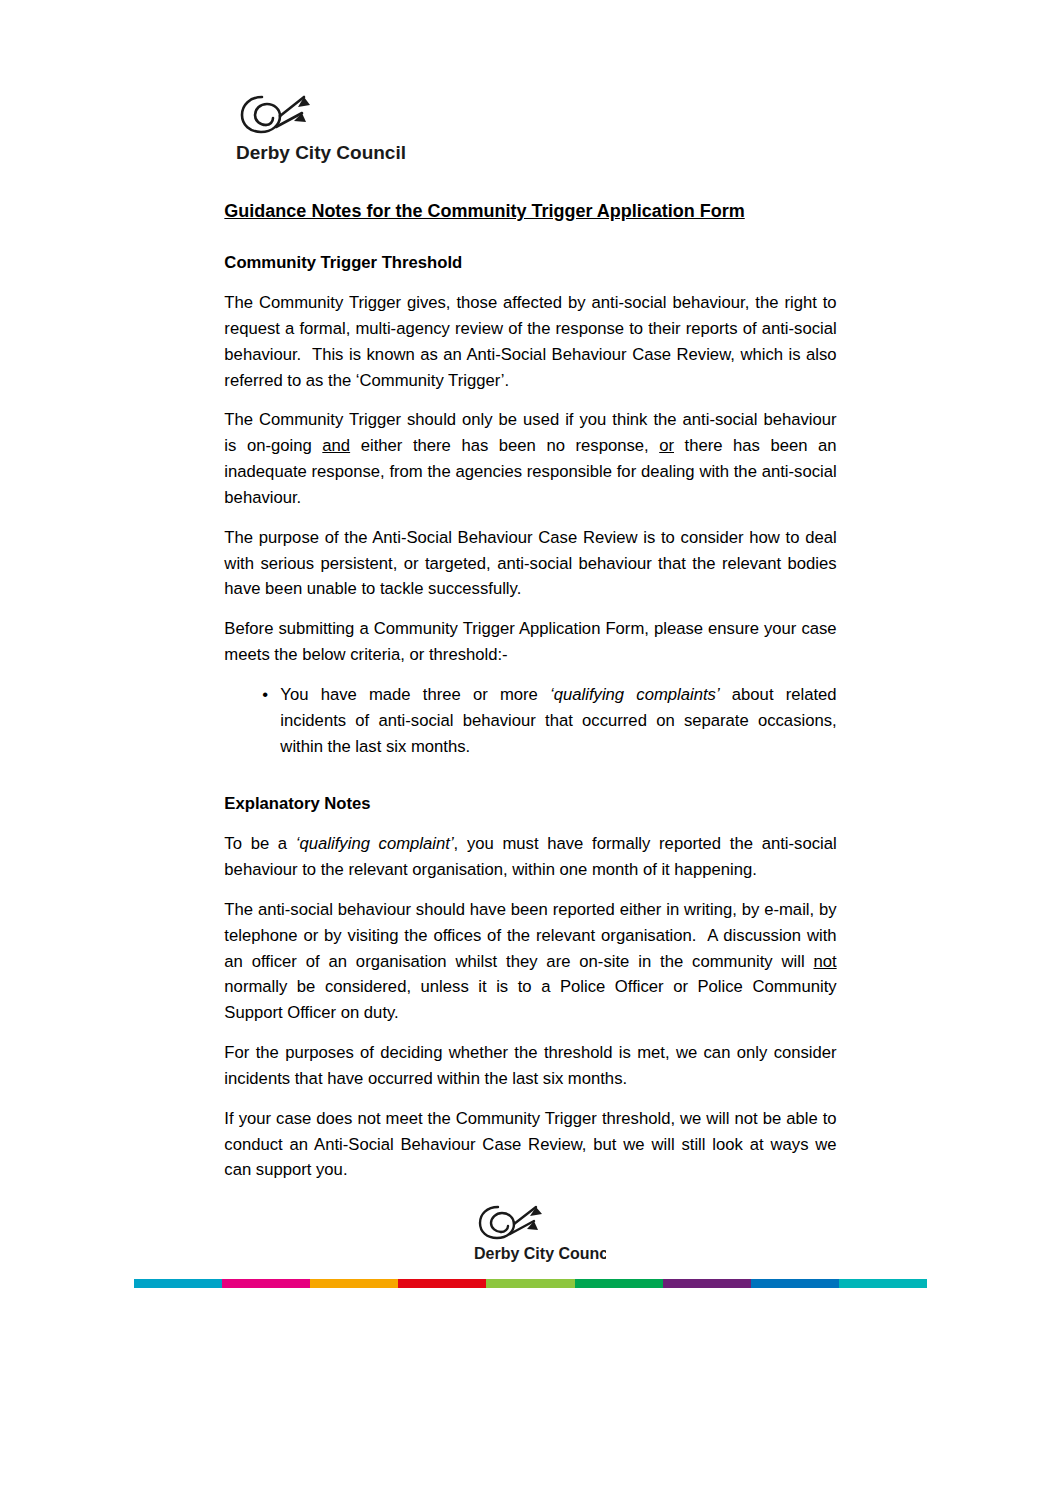Derby City Council
Guidance Notes for the Community Trigger Application Form
Community Trigger Threshold
The Community Trigger gives, those affected by anti-social behaviour, the right to request a formal, multi-agency review of the response to their reports of anti-social behaviour. This is known as an Anti-Social Behaviour Case Review, which is also referred to as the ‘Community Trigger’.
The Community Trigger should only be used if you think the anti-social behaviour is on-going and either there has been no response, or there has been an inadequate response, from the agencies responsible for dealing with the anti-social behaviour.
The purpose of the Anti-Social Behaviour Case Review is to consider how to deal with serious persistent, or targeted, anti-social behaviour that the relevant bodies have been unable to tackle successfully.
Before submitting a Community Trigger Application Form, please ensure your case meets the below criteria, or threshold:-
You have made three or more ‘qualifying complaints’ about related incidents of anti-social behaviour that occurred on separate occasions, within the last six months.
Explanatory Notes
To be a ‘qualifying complaint’, you must have formally reported the anti-social behaviour to the relevant organisation, within one month of it happening.
The anti-social behaviour should have been reported either in writing, by e-mail, by telephone or by visiting the offices of the relevant organisation. A discussion with an officer of an organisation whilst they are on-site in the community will not normally be considered, unless it is to a Police Officer or Police Community Support Officer on duty.
For the purposes of deciding whether the threshold is met, we can only consider incidents that have occurred within the last six months.
If your case does not meet the Community Trigger threshold, we will not be able to conduct an Anti-Social Behaviour Case Review, but we will still look at ways we can support you.
Derby City Council